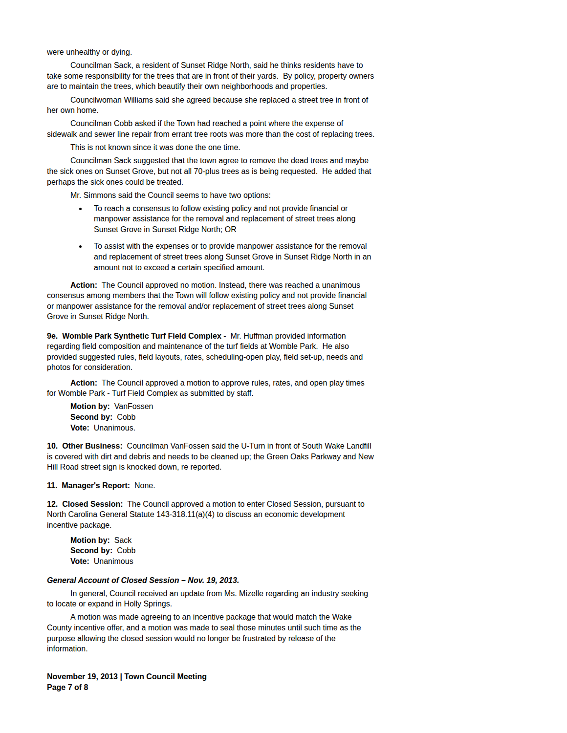were unhealthy or dying.
Councilman Sack, a resident of Sunset Ridge North, said he thinks residents have to take some responsibility for the trees that are in front of their yards. By policy, property owners are to maintain the trees, which beautify their own neighborhoods and properties.
Councilwoman Williams said she agreed because she replaced a street tree in front of her own home.
Councilman Cobb asked if the Town had reached a point where the expense of sidewalk and sewer line repair from errant tree roots was more than the cost of replacing trees.
This is not known since it was done the one time.
Councilman Sack suggested that the town agree to remove the dead trees and maybe the sick ones on Sunset Grove, but not all 70-plus trees as is being requested. He added that perhaps the sick ones could be treated.
Mr. Simmons said the Council seems to have two options:
To reach a consensus to follow existing policy and not provide financial or manpower assistance for the removal and replacement of street trees along Sunset Grove in Sunset Ridge North; OR
To assist with the expenses or to provide manpower assistance for the removal and replacement of street trees along Sunset Grove in Sunset Ridge North in an amount not to exceed a certain specified amount.
Action: The Council approved no motion. Instead, there was reached a unanimous consensus among members that the Town will follow existing policy and not provide financial or manpower assistance for the removal and/or replacement of street trees along Sunset Grove in Sunset Ridge North.
9e. Womble Park Synthetic Turf Field Complex - Mr. Huffman provided information regarding field composition and maintenance of the turf fields at Womble Park. He also provided suggested rules, field layouts, rates, scheduling-open play, field set-up, needs and photos for consideration.
Action: The Council approved a motion to approve rules, rates, and open play times for Womble Park - Turf Field Complex as submitted by staff.
Motion by: VanFossen
Second by: Cobb
Vote: Unanimous.
10. Other Business: Councilman VanFossen said the U-Turn in front of South Wake Landfill is covered with dirt and debris and needs to be cleaned up; the Green Oaks Parkway and New Hill Road street sign is knocked down, re reported.
11. Manager's Report: None.
12. Closed Session: The Council approved a motion to enter Closed Session, pursuant to North Carolina General Statute 143-318.11(a)(4) to discuss an economic development incentive package.
Motion by: Sack
Second by: Cobb
Vote: Unanimous
General Account of Closed Session – Nov. 19, 2013.
In general, Council received an update from Ms. Mizelle regarding an industry seeking to locate or expand in Holly Springs.
A motion was made agreeing to an incentive package that would match the Wake County incentive offer, and a motion was made to seal those minutes until such time as the purpose allowing the closed session would no longer be frustrated by release of the information.
November 19, 2013 | Town Council Meeting
Page 7 of 8